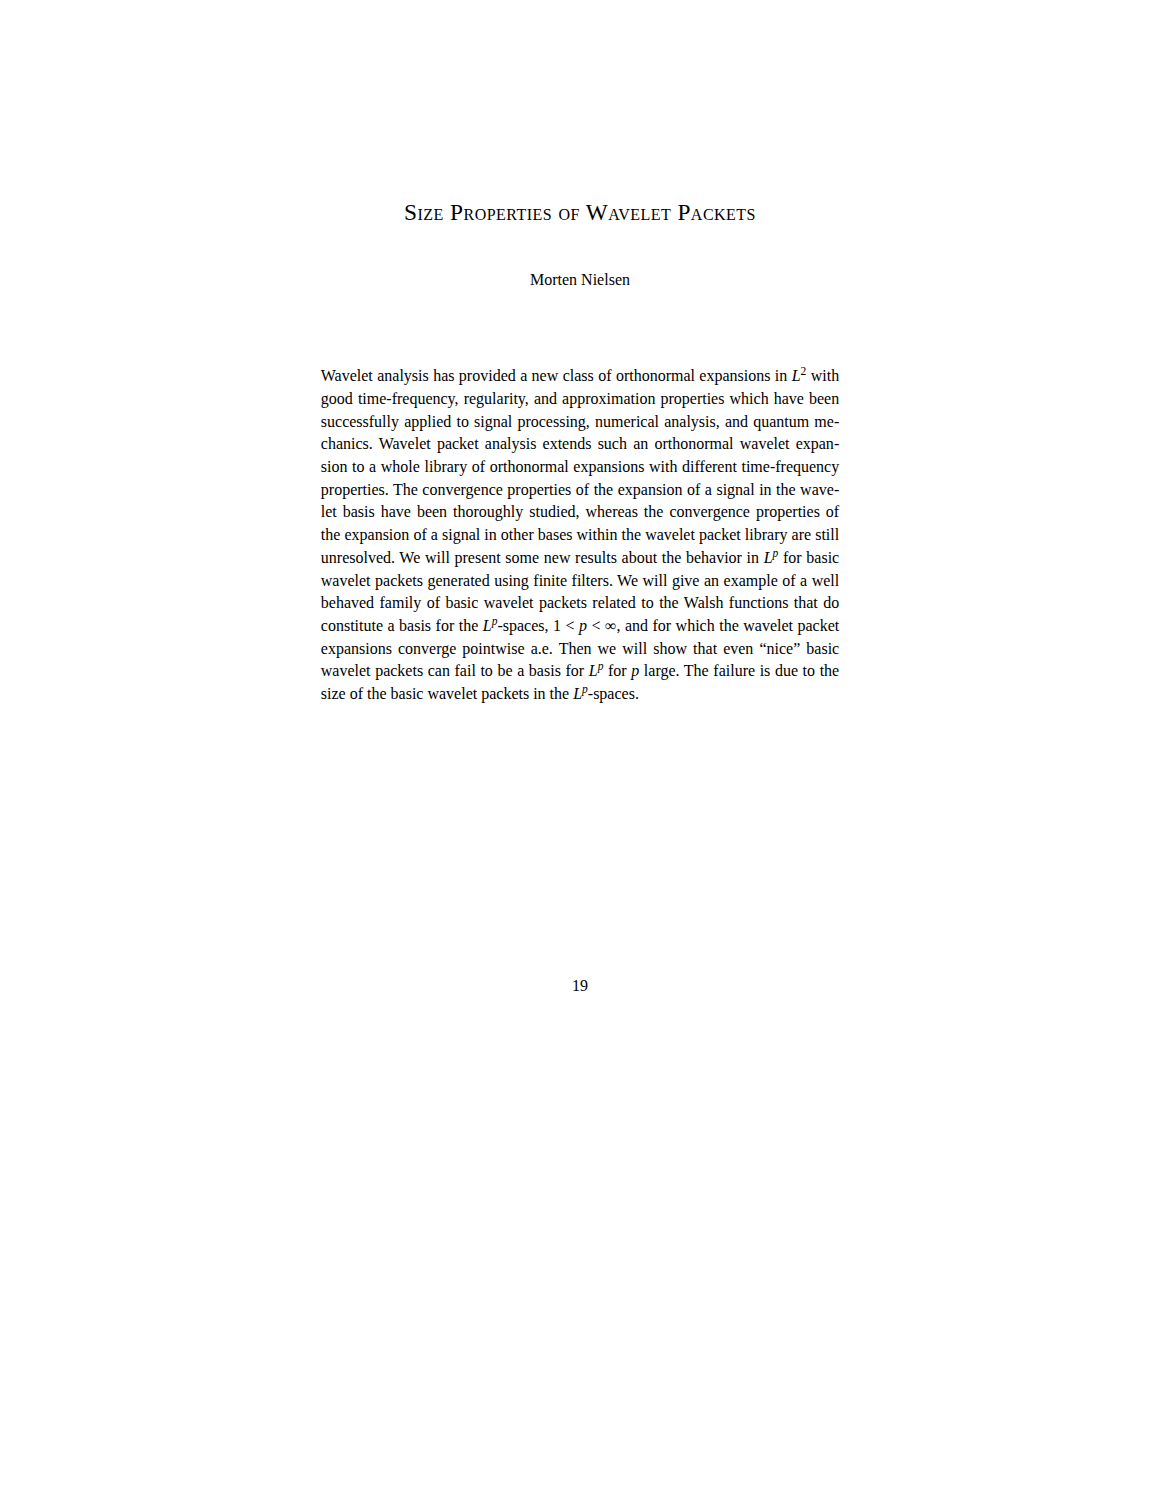Size Properties of Wavelet Packets
Morten Nielsen
Wavelet analysis has provided a new class of orthonormal expansions in L2 with good time-frequency, regularity, and approximation properties which have been successfully applied to signal processing, numerical analysis, and quantum mechanics. Wavelet packet analysis extends such an orthonormal wavelet expansion to a whole library of orthonormal expansions with different time-frequency properties. The convergence properties of the expansion of a signal in the wavelet basis have been thoroughly studied, whereas the convergence properties of the expansion of a signal in other bases within the wavelet packet library are still unresolved. We will present some new results about the behavior in Lp for basic wavelet packets generated using finite filters. We will give an example of a well behaved family of basic wavelet packets related to the Walsh functions that do constitute a basis for the Lp-spaces, 1 < p < ∞, and for which the wavelet packet expansions converge pointwise a.e. Then we will show that even “nice” basic wavelet packets can fail to be a basis for Lp for p large. The failure is due to the size of the basic wavelet packets in the Lp-spaces.
19